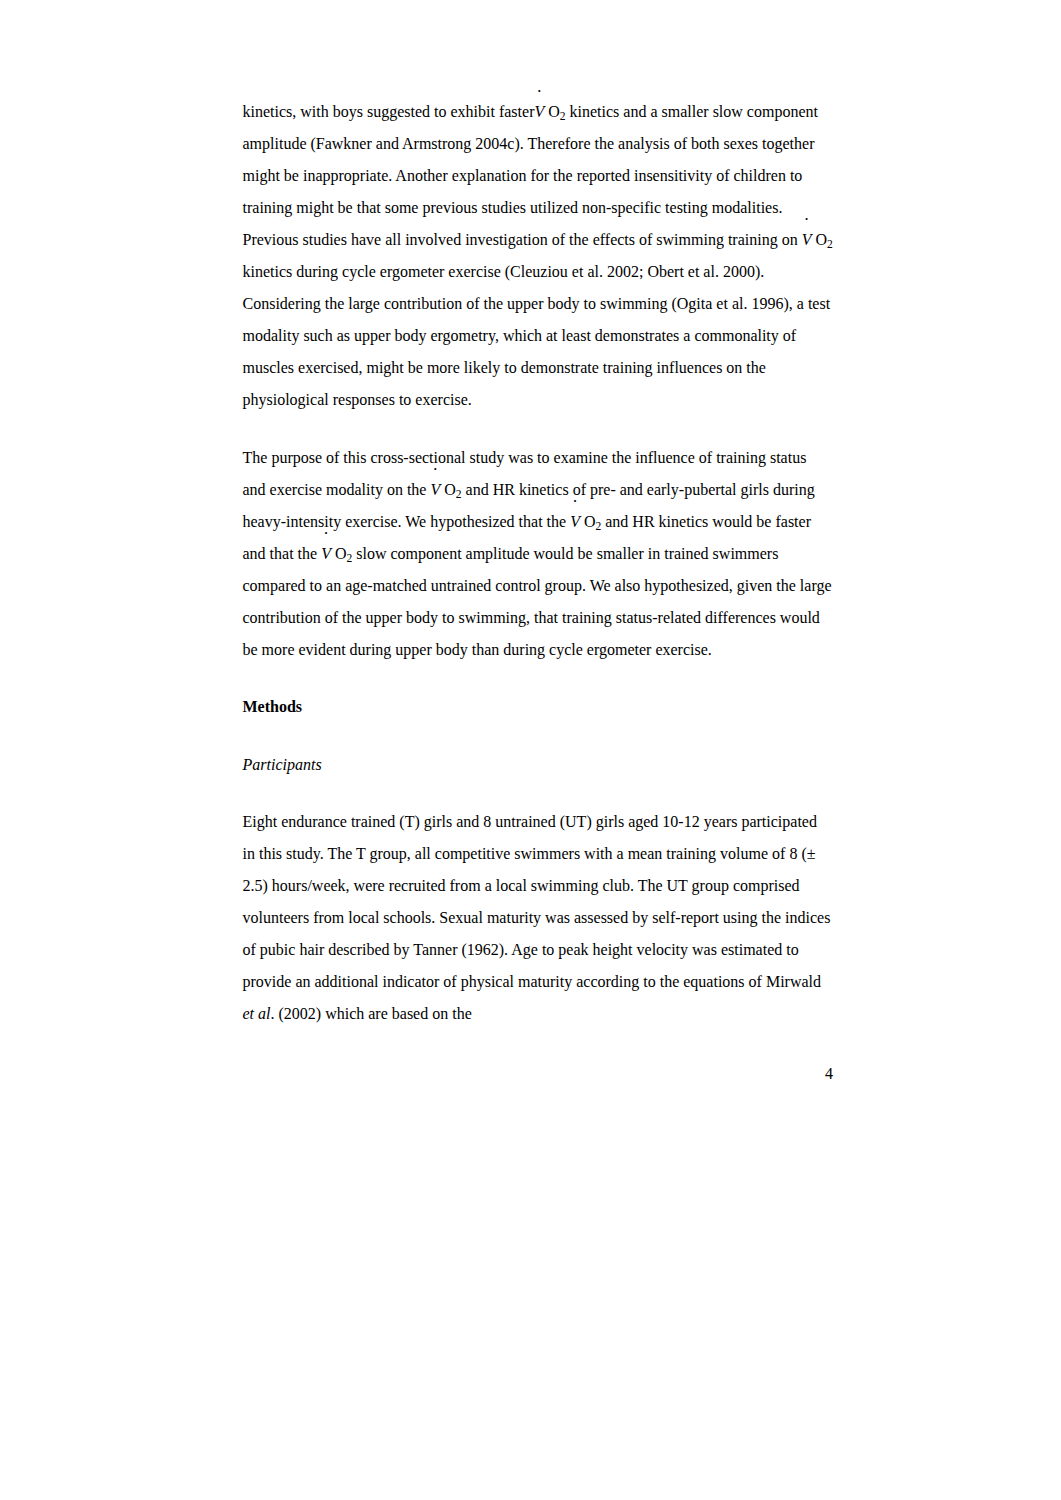kinetics, with boys suggested to exhibit fasterV O2 kinetics and a smaller slow component amplitude (Fawkner and Armstrong 2004c). Therefore the analysis of both sexes together might be inappropriate. Another explanation for the reported insensitivity of children to training might be that some previous studies utilized non-specific testing modalities. Previous studies have all involved investigation of the effects of swimming training on V O2 kinetics during cycle ergometer exercise (Cleuziou et al. 2002; Obert et al. 2000). Considering the large contribution of the upper body to swimming (Ogita et al. 1996), a test modality such as upper body ergometry, which at least demonstrates a commonality of muscles exercised, might be more likely to demonstrate training influences on the physiological responses to exercise.
The purpose of this cross-sectional study was to examine the influence of training status and exercise modality on the V O2 and HR kinetics of pre- and early-pubertal girls during heavy-intensity exercise. We hypothesized that the V O2 and HR kinetics would be faster and that the V O2 slow component amplitude would be smaller in trained swimmers compared to an age-matched untrained control group. We also hypothesized, given the large contribution of the upper body to swimming, that training status-related differences would be more evident during upper body than during cycle ergometer exercise.
Methods
Participants
Eight endurance trained (T) girls and 8 untrained (UT) girls aged 10-12 years participated in this study. The T group, all competitive swimmers with a mean training volume of 8 (± 2.5) hours/week, were recruited from a local swimming club. The UT group comprised volunteers from local schools. Sexual maturity was assessed by self-report using the indices of pubic hair described by Tanner (1962). Age to peak height velocity was estimated to provide an additional indicator of physical maturity according to the equations of Mirwald et al. (2002) which are based on the
4